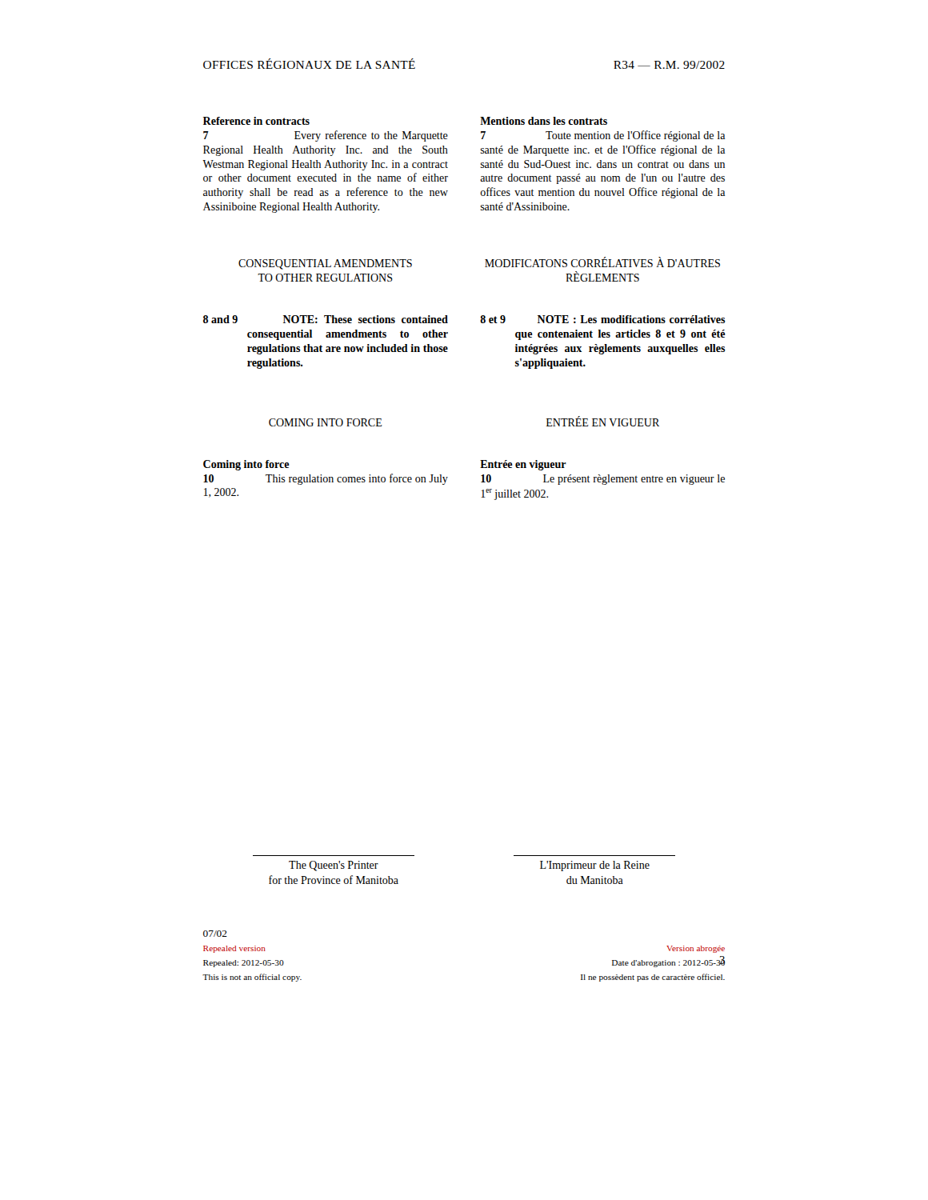Offices régionaux de la santé
R34 — R.M. 99/2002
Reference in contracts
7 Every reference to the Marquette Regional Health Authority Inc. and the South Westman Regional Health Authority Inc. in a contract or other document executed in the name of either authority shall be read as a reference to the new Assiniboine Regional Health Authority.
Mentions dans les contrats
7 Toute mention de l'Office régional de la santé de Marquette inc. et de l'Office régional de la santé du Sud-Ouest inc. dans un contrat ou dans un autre document passé au nom de l'un ou l'autre des offices vaut mention du nouvel Office régional de la santé d'Assiniboine.
CONSEQUENTIAL AMENDMENTS
TO OTHER REGULATIONS
MODIFICATONS CORRÉLATIVES À D'AUTRES RÈGLEMENTS
8 and 9
NOTE: These sections contained consequential amendments to other regulations that are now included in those regulations.
8 et 9
NOTE : Les modifications corrélatives que contenaient les articles 8 et 9 ont été intégrées aux règlements auxquelles elles s'appliquaient.
COMING INTO FORCE
ENTRÉE EN VIGUEUR
Coming into force
10 This regulation comes into force on July 1, 2002.
Entrée en vigueur
10 Le présent règlement entre en vigueur le 1er juillet 2002.
The Queen's Printer
for the Province of Manitoba
L'Imprimeur de la Reine
du Manitoba
07/02
Repealed version
Repealed: 2012-05-30
This is not an official copy.
Version abrogée
Date d'abrogation : 2012-05-30
Il ne possèdent pas de caractère officiel.
3